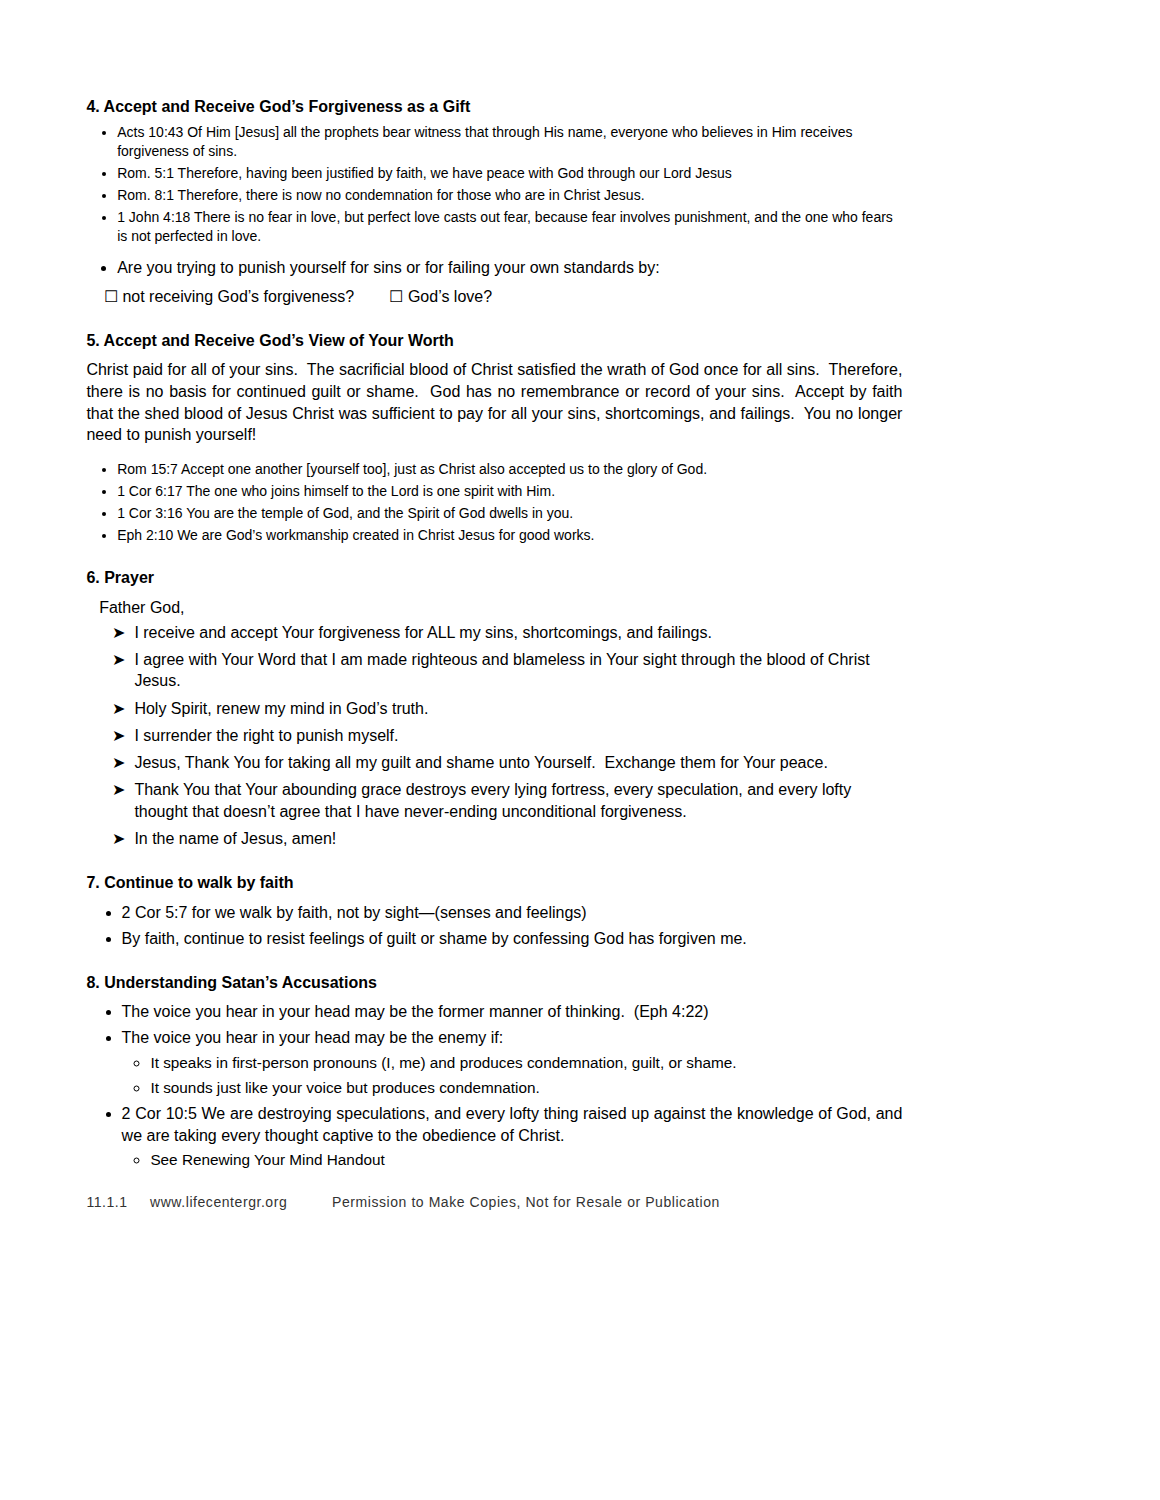4. Accept and Receive God’s Forgiveness as a Gift
Acts 10:43 Of Him [Jesus] all the prophets bear witness that through His name, everyone who believes in Him receives forgiveness of sins.
Rom. 5:1 Therefore, having been justified by faith, we have peace with God through our Lord Jesus
Rom. 8:1 Therefore, there is now no condemnation for those who are in Christ Jesus.
1 John 4:18 There is no fear in love, but perfect love casts out fear, because fear involves punishment, and the one who fears is not perfected in love.
Are you trying to punish yourself for sins or for failing your own standards by:
☐ not receiving God’s forgiveness? ☐ God’s love?
5. Accept and Receive God’s View of Your Worth
Christ paid for all of your sins. The sacrificial blood of Christ satisfied the wrath of God once for all sins. Therefore, there is no basis for continued guilt or shame. God has no remembrance or record of your sins. Accept by faith that the shed blood of Jesus Christ was sufficient to pay for all your sins, shortcomings, and failings. You no longer need to punish yourself!
Rom 15:7 Accept one another [yourself too], just as Christ also accepted us to the glory of God.
1 Cor 6:17 The one who joins himself to the Lord is one spirit with Him.
1 Cor 3:16 You are the temple of God, and the Spirit of God dwells in you.
Eph 2:10 We are God’s workmanship created in Christ Jesus for good works.
6. Prayer
Father God,
I receive and accept Your forgiveness for ALL my sins, shortcomings, and failings.
I agree with Your Word that I am made righteous and blameless in Your sight through the blood of Christ Jesus.
Holy Spirit, renew my mind in God’s truth.
I surrender the right to punish myself.
Jesus, Thank You for taking all my guilt and shame unto Yourself. Exchange them for Your peace.
Thank You that Your abounding grace destroys every lying fortress, every speculation, and every lofty thought that doesn’t agree that I have never-ending unconditional forgiveness.
In the name of Jesus, amen!
7. Continue to walk by faith
2 Cor 5:7 for we walk by faith, not by sight—(senses and feelings)
By faith, continue to resist feelings of guilt or shame by confessing God has forgiven me.
8. Understanding Satan’s Accusations
The voice you hear in your head may be the former manner of thinking. (Eph 4:22)
The voice you hear in your head may be the enemy if:
It speaks in first-person pronouns (I, me) and produces condemnation, guilt, or shame.
It sounds just like your voice but produces condemnation.
2 Cor 10:5 We are destroying speculations, and every lofty thing raised up against the knowledge of God, and we are taking every thought captive to the obedience of Christ.
See Renewing Your Mind Handout
11.1.1 www.lifecentergr.org Permission to Make Copies, Not for Resale or Publication